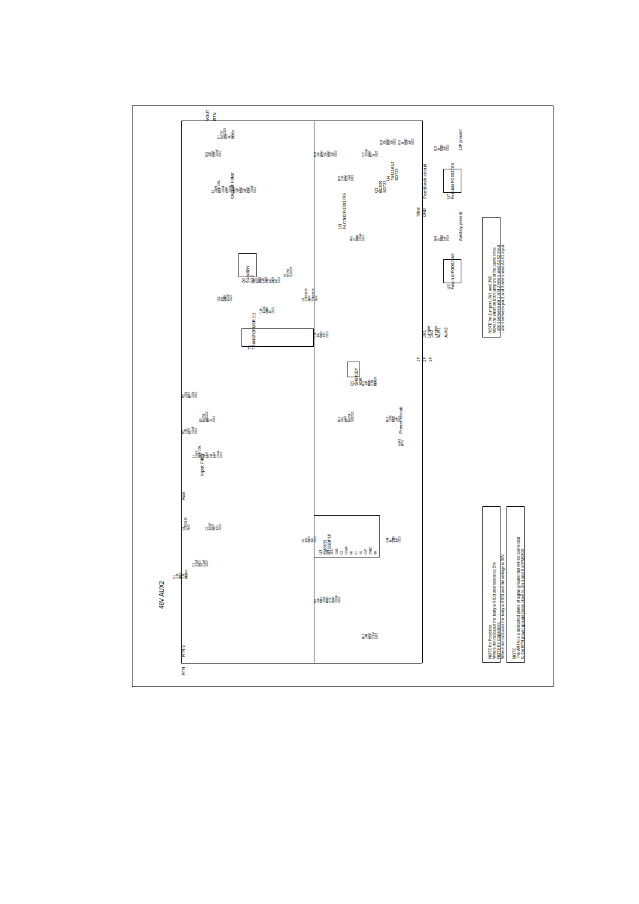48V AUX2
RTN-V
RTN
R1
2.2k
0603
R2
2.2k
0603
BLACK
C1
2.2nF
0603
C2
2.2nF
0603
D1
STPS2L25
SMC
C3
100nF
0603
R3
10R
0603
Fuse
Input Filter
L1
10uH
SMD COIL
C4
1uF
1206
C5
1uF
1206
C6
100nF
0603
R4
10R
0603
C7
100nF
0603
D2
BAT54
SOD323
R5
1k
0603
R6
100k
0603
R7
100k
0603
U1
PM6803
HTSSOP16
VIN
VCC
GND
CS
COMP
FB
RT
SS
OUT
SYNC
EN
R8
10k
0603
C8
1nF
0603
R9
22k
0603
C9
10nF
0603
R10
4.7k
0603
C10
100pF
0603
R11
1k
0603
C11
1uF
0603
R12
10R
0603
C12
2.2nF
0603
Power circuit
Q1
SI4840DY
SO8
R13
10R
0603
R14
2.2R
0603
BLACK
R15
0R1
1206
D3
BAT54
SOD323
R16
100R
0603
C13
1nF
0603
AUX1
RTN
T1
TRANSFORMER 1:1
C14
1nF
0603
R17
10R
0603
C15
100nF
0603
R18
1k
0603
D4
STPS3L25
SMC
D5
STPS3L25
SMC
Q2
SI4840DY
SO8
R19
10R
0603
R20
2.2R
0603
C16
1nF
0603
C17
1nF
0603
D6
BAT54
SOD323
R21
10k
0603
C18
100nF
0603
Output Filter
L2
10uH
SMD COIL
C19
100uF
1206
C20
100uF
1206
C21
1uF
0603
C22
1uF
0603
C23
100nF
0603
R22
10R
0603
C24
100nF
0603
D7
BAT54
SOD323
R23
1k
0603
BLACK
VOUT
RTN
Feedback circuit
R24
10k
0603
R25
10k
0603
C25
1nF
0603
R26
2.2k
0603
C26
10nF
0603
C27
100nF
0603
R27
1k
0603
R28
10k
0603
R29
10k
0603
R30
1k
0603
C28
1nF
0603
U4
TS431AILT
SOT23
Q3
BCX56
SOT23
U3
Fairchild FOD817AS
R31
1k
0603
C29
100nF
0603
TRIM
GND
U2
Fairchild FOD817AS
U7
Fairchild FOD817AS
R32
1k
0603
C30
1nF
0603
R33
1k
0603
C31
1nF
0603
12P present
Auxiliary present
JM1
jumper
JM2
jumper
AUX1
AUX2
1P
2P
3P
NOTE for Jumpers JM1 and JM2
Move the short on both jumpers at the same time:
- short between pin 1 and 2 when used AUX2 input
- short between pin 2 and 3 when used AUX1 input.
NOTE for Resistors
Where not indicated the body is 0603 and tolerance 5%
NOTE for Capacitors
Where not indicated the body is 0603 and the voltage is 50V
NOTE
The ARTN is a dedicated plane of signal ground that will be connected
to the RTN power ground plane close to pin 4 and 9 of PM6803